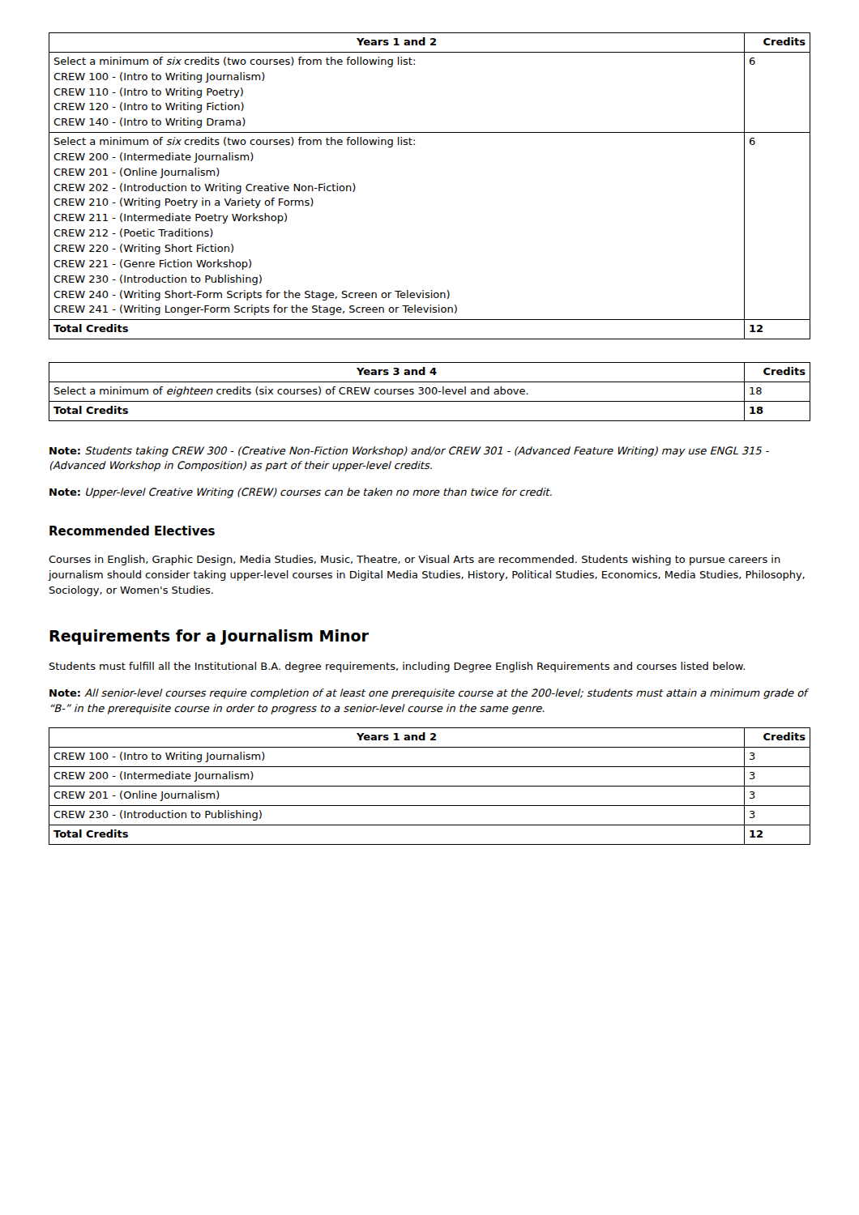| Years 1 and 2 | Credits |
| --- | --- |
| Select a minimum of six credits (two courses) from the following list: CREW 100 - (Intro to Writing Journalism) CREW 110 - (Intro to Writing Poetry) CREW 120 - (Intro to Writing Fiction) CREW 140 - (Intro to Writing Drama) | 6 |
| Select a minimum of six credits (two courses) from the following list: CREW 200 - (Intermediate Journalism) CREW 201 - (Online Journalism) CREW 202 - (Introduction to Writing Creative Non-Fiction) CREW 210 - (Writing Poetry in a Variety of Forms) CREW 211 - (Intermediate Poetry Workshop) CREW 212 - (Poetic Traditions) CREW 220 - (Writing Short Fiction) CREW 221 - (Genre Fiction Workshop) CREW 230 - (Introduction to Publishing) CREW 240 - (Writing Short-Form Scripts for the Stage, Screen or Television) CREW 241 - (Writing Longer-Form Scripts for the Stage, Screen or Television) | 6 |
| Total Credits | 12 |
| Years 3 and 4 | Credits |
| --- | --- |
| Select a minimum of eighteen credits (six courses) of CREW courses 300-level and above. | 18 |
| Total Credits | 18 |
Note: Students taking CREW 300 - (Creative Non-Fiction Workshop) and/or CREW 301 - (Advanced Feature Writing) may use ENGL 315 - (Advanced Workshop in Composition) as part of their upper-level credits.
Note: Upper-level Creative Writing (CREW) courses can be taken no more than twice for credit.
Recommended Electives
Courses in English, Graphic Design, Media Studies, Music, Theatre, or Visual Arts are recommended. Students wishing to pursue careers in journalism should consider taking upper-level courses in Digital Media Studies, History, Political Studies, Economics, Media Studies, Philosophy, Sociology, or Women's Studies.
Requirements for a Journalism Minor
Students must fulfill all the Institutional B.A. degree requirements, including Degree English Requirements and courses listed below.
Note: All senior-level courses require completion of at least one prerequisite course at the 200-level; students must attain a minimum grade of “B-” in the prerequisite course in order to progress to a senior-level course in the same genre.
| Years 1 and 2 | Credits |
| --- | --- |
| CREW 100 - (Intro to Writing Journalism) | 3 |
| CREW 200 - (Intermediate Journalism) | 3 |
| CREW 201 - (Online Journalism) | 3 |
| CREW 230 - (Introduction to Publishing) | 3 |
| Total Credits | 12 |